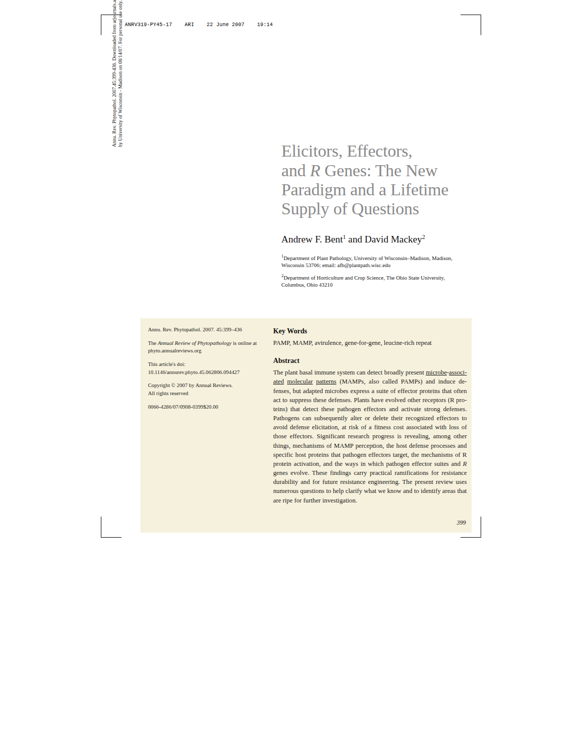ANRV319-PY45-17 ARI 22 June 2007 19:14
Annu. Rev. Phytopathol. 2007.45:399-436. Downloaded from arjournals.annualreviews.org by University of Wisconsin - Madison on 08/14/07. For personal use only.
Elicitors, Effectors,
and R Genes: The New
Paradigm and a Lifetime
Supply of Questions
Andrew F. Bent1 and David Mackey2
1Department of Plant Pathology, University of Wisconsin–Madison, Madison,
Wisconsin 53706; email: afb@plantpath.wisc.edu
2Department of Horticulture and Crop Science, The Ohio State University,
Columbus, Ohio 43210
Annu. Rev. Phytopathol. 2007. 45:399–436
The Annual Review of Phytopathology is online at phyto.annualreviews.org
This article's doi:
10.1146/annurev.phyto.45.062806.094427
Copyright © 2007 by Annual Reviews.
All rights reserved
0066-4286/07/0908-0399$20.00
Key Words
PAMP, MAMP, avirulence, gene-for-gene, leucine-rich repeat
Abstract
The plant basal immune system can detect broadly present microbe-associated molecular patterns (MAMPs, also called PAMPs) and induce defenses, but adapted microbes express a suite of effector proteins that often act to suppress these defenses. Plants have evolved other receptors (R proteins) that detect these pathogen effectors and activate strong defenses. Pathogens can subsequently alter or delete their recognized effectors to avoid defense elicitation, at risk of a fitness cost associated with loss of those effectors. Significant research progress is revealing, among other things, mechanisms of MAMP perception, the host defense processes and specific host proteins that pathogen effectors target, the mechanisms of R protein activation, and the ways in which pathogen effector suites and R genes evolve. These findings carry practical ramifications for resistance durability and for future resistance engineering. The present review uses numerous questions to help clarify what we know and to identify areas that are ripe for further investigation.
399